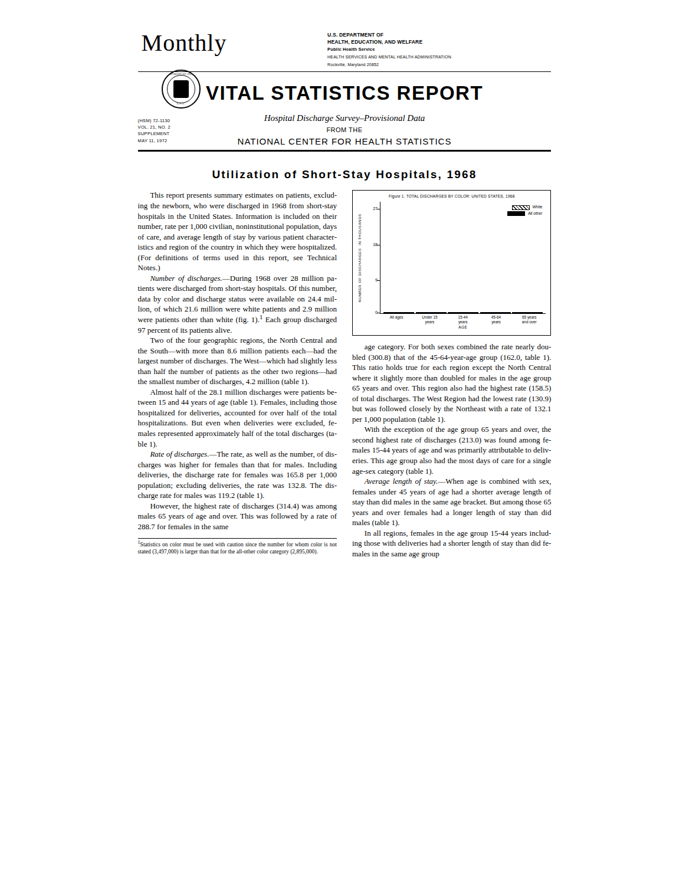Monthly
U.S. DEPARTMENT OF
HEALTH, EDUCATION, AND WELFARE
Public Health Service
HEALTH SERVICES AND MENTAL HEALTH ADMINISTRATION
Rockville, Maryland 20852
Department of Health U.S.A.
VITAL STATISTICS REPORT
Hospital Discharge Survey–Provisional Data
FROM THE
NATIONAL CENTER FOR HEALTH STATISTICS
(HSM) 72-1130
VOL. 21, NO. 2
SUPPLEMENT
MAY 11, 1972
Utilization of Short-Stay Hospitals, 1968
This report presents summary estimates on patients, excluding the newborn, who were discharged in 1968 from short-stay hospitals in the United States. Information is included on their number, rate per 1,000 civilian, noninstitutional population, days of care, and average length of stay by various patient characteristics and region of the country in which they were hospitalized. (For definitions of terms used in this report, see Technical Notes.)
Number of discharges.—During 1968 over 28 million patients were discharged from short-stay hospitals. Of this number, data by color and discharge status were available on 24.4 million, of which 21.6 million were white patients and 2.9 million were patients other than white (fig. 1).1 Each group discharged 97 percent of its patients alive.
Two of the four geographic regions, the North Central and the South—with more than 8.6 million patients each—had the largest number of discharges. The West—which had slightly less than half the number of patients as the other two regions—had the smallest number of discharges, 4.2 million (table 1).
Almost half of the 28.1 million discharges were patients between 15 and 44 years of age (table 1). Females, including those hospitalized for deliveries, accounted for over half of the total hospitalizations. But even when deliveries were excluded, females represented approximately half of the total discharges (table 1).
Rate of discharges.—The rate, as well as the number, of discharges was higher for females than that for males. Including deliveries, the discharge rate for females was 165.8 per 1,000 population; excluding deliveries, the rate was 132.8. The discharge rate for males was 119.2 (table 1).
However, the highest rate of discharges (314.4) was among males 65 years of age and over. This was followed by a rate of 288.7 for females in the same
1Statistics on color must be used with caution since the number for whom color is not stated (3,497,000) is larger than that for the all-other color category (2,895,000).
Figure 1. TOTAL DISCHARGES BY COLOR: UNITED STATES, 1968
NUMBER OF DISCHARGES IN THOUSANDS
27
18
9
0
White
All other
All ages
Under 15
years
15-44
years
45-64
years
65 years
and over
AGE
age category. For both sexes combined the rate nearly doubled (300.8) that of the 45-64-year-age group (162.0, table 1). This ratio holds true for each region except the North Central where it slightly more than doubled for males in the age group 65 years and over. This region also had the highest rate (158.5) of total discharges. The West Region had the lowest rate (130.9) but was followed closely by the Northeast with a rate of 132.1 per 1,000 population (table 1).
With the exception of the age group 65 years and over, the second highest rate of discharges (213.0) was found among females 15-44 years of age and was primarily attributable to deliveries. This age group also had the most days of care for a single age-sex category (table 1).
Average length of stay.—When age is combined with sex, females under 45 years of age had a shorter average length of stay than did males in the same age bracket. But among those 65 years and over females had a longer length of stay than did males (table 1).
In all regions, females in the age group 15-44 years including those with deliveries had a shorter length of stay than did females in the same age group